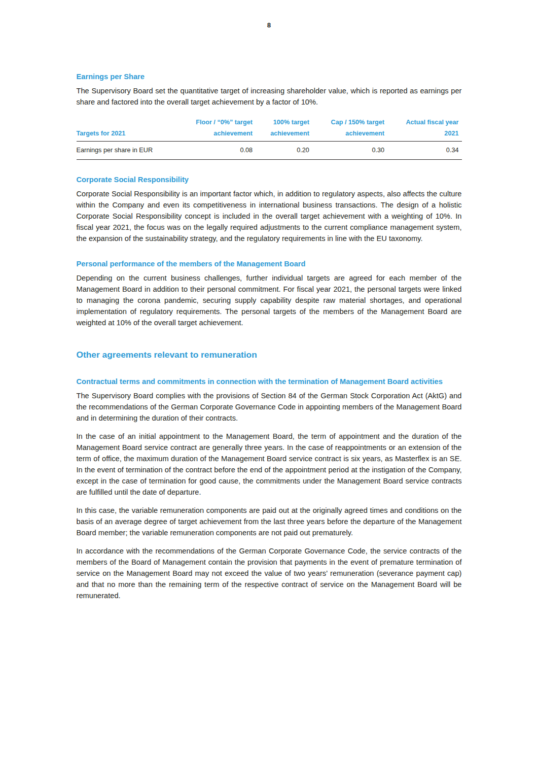8
Earnings per Share
The Supervisory Board set the quantitative target of increasing shareholder value, which is reported as earnings per share and factored into the overall target achievement by a factor of 10%.
| | Floor / “0%” target | 100% target | Cap / 150% target | Actual fiscal year |
| --- | --- | --- | --- | --- |
| Targets for 2021 | achievement | achievement | achievement | 2021 |
| Earnings per share in EUR | 0.08 | 0.20 | 0.30 | 0.34 |
Corporate Social Responsibility
Corporate Social Responsibility is an important factor which, in addition to regulatory aspects, also affects the culture within the Company and even its competitiveness in international business transactions. The design of a holistic Corporate Social Responsibility concept is included in the overall target achievement with a weighting of 10%. In fiscal year 2021, the focus was on the legally required adjustments to the current compliance management system, the expansion of the sustainability strategy, and the regulatory requirements in line with the EU taxonomy.
Personal performance of the members of the Management Board
Depending on the current business challenges, further individual targets are agreed for each member of the Management Board in addition to their personal commitment. For fiscal year 2021, the personal targets were linked to managing the corona pandemic, securing supply capability despite raw material shortages, and operational implementation of regulatory requirements. The personal targets of the members of the Management Board are weighted at 10% of the overall target achievement.
Other agreements relevant to remuneration
Contractual terms and commitments in connection with the termination of Management Board activities
The Supervisory Board complies with the provisions of Section 84 of the German Stock Corporation Act (AktG) and the recommendations of the German Corporate Governance Code in appointing members of the Management Board and in determining the duration of their contracts.
In the case of an initial appointment to the Management Board, the term of appointment and the duration of the Management Board service contract are generally three years. In the case of reappointments or an extension of the term of office, the maximum duration of the Management Board service contract is six years, as Masterflex is an SE. In the event of termination of the contract before the end of the appointment period at the instigation of the Company, except in the case of termination for good cause, the commitments under the Management Board service contracts are fulfilled until the date of departure.
In this case, the variable remuneration components are paid out at the originally agreed times and conditions on the basis of an average degree of target achievement from the last three years before the departure of the Management Board member; the variable remuneration components are not paid out prematurely.
In accordance with the recommendations of the German Corporate Governance Code, the service contracts of the members of the Board of Management contain the provision that payments in the event of premature termination of service on the Management Board may not exceed the value of two years’ remuneration (severance payment cap) and that no more than the remaining term of the respective contract of service on the Management Board will be remunerated.